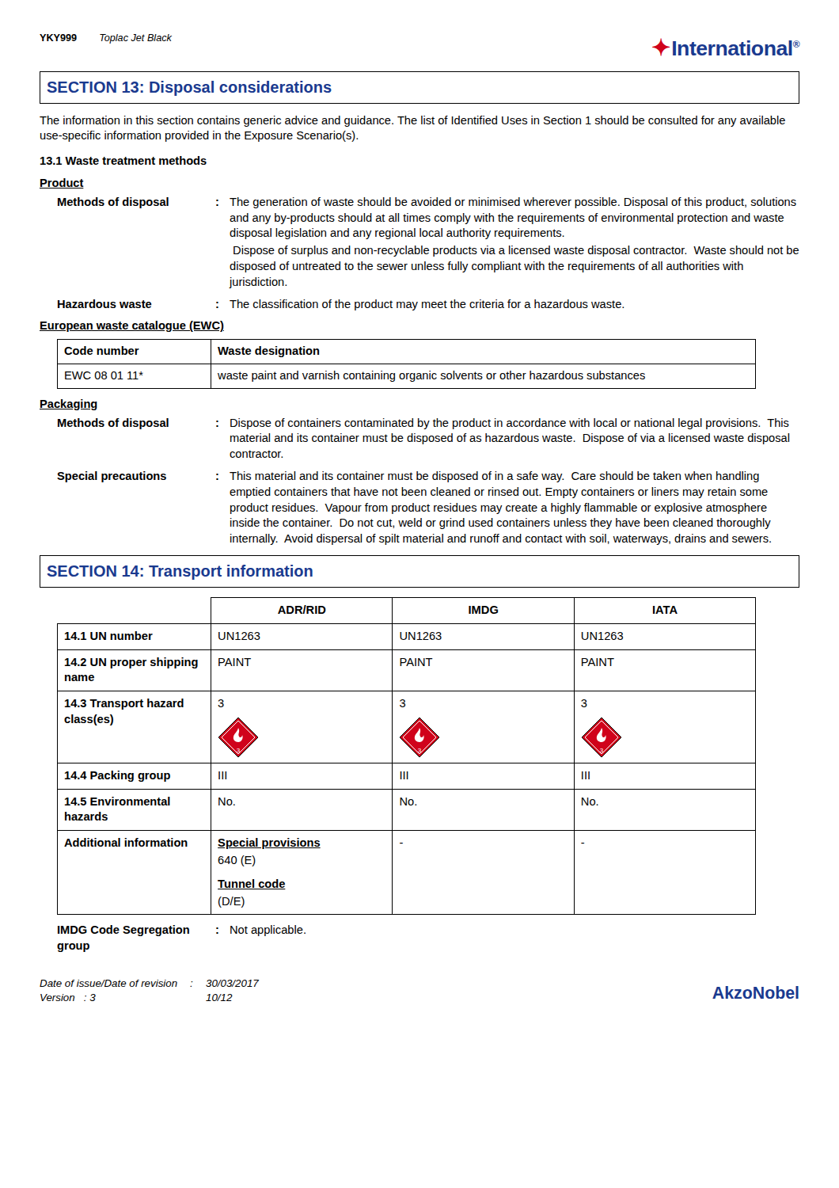YKY999 Toplac Jet Black
✦International®
SECTION 13: Disposal considerations
The information in this section contains generic advice and guidance. The list of Identified Uses in Section 1 should be consulted for any available use-specific information provided in the Exposure Scenario(s).
13.1 Waste treatment methods
Product
Methods of disposal
:
The generation of waste should be avoided or minimised wherever possible. Disposal of this product, solutions and any by-products should at all times comply with the requirements of environmental protection and waste disposal legislation and any regional local authority requirements.
Dispose of surplus and non-recyclable products via a licensed waste disposal contractor. Waste should not be disposed of untreated to the sewer unless fully compliant with the requirements of all authorities with jurisdiction.
Hazardous waste
:
The classification of the product may meet the criteria for a hazardous waste.
European waste catalogue (EWC)
| Code number | Waste designation |
| --- | --- |
| EWC 08 01 11* | waste paint and varnish containing organic solvents or other hazardous substances |
Packaging
Methods of disposal
:
Dispose of containers contaminated by the product in accordance with local or national legal provisions. This material and its container must be disposed of as hazardous waste. Dispose of via a licensed waste disposal contractor.
Special precautions
:
This material and its container must be disposed of in a safe way. Care should be taken when handling emptied containers that have not been cleaned or rinsed out. Empty containers or liners may retain some product residues. Vapour from product residues may create a highly flammable or explosive atmosphere inside the container. Do not cut, weld or grind used containers unless they have been cleaned thoroughly internally. Avoid dispersal of spilt material and runoff and contact with soil, waterways, drains and sewers.
SECTION 14: Transport information
| | ADR/RID | IMDG | IATA |
| 14.1 UN number | UN1263 | UN1263 | UN1263 |
| 14.2 UN proper shipping name | PAINT | PAINT | PAINT |
| 14.3 Transport hazard class(es) | 3 3 | 3 3 | 3 3 |
| 14.4 Packing group | III | III | III |
| 14.5 Environmental hazards | No. | No. | No. |
| Additional information | Special provisions 640 (E) Tunnel code (D/E) | - | - |
IMDG Code Segregation group
:
Not applicable.
Date of issue/Date of revision
:
30/03/2017
Version : 3
10/12
AkzoNobel